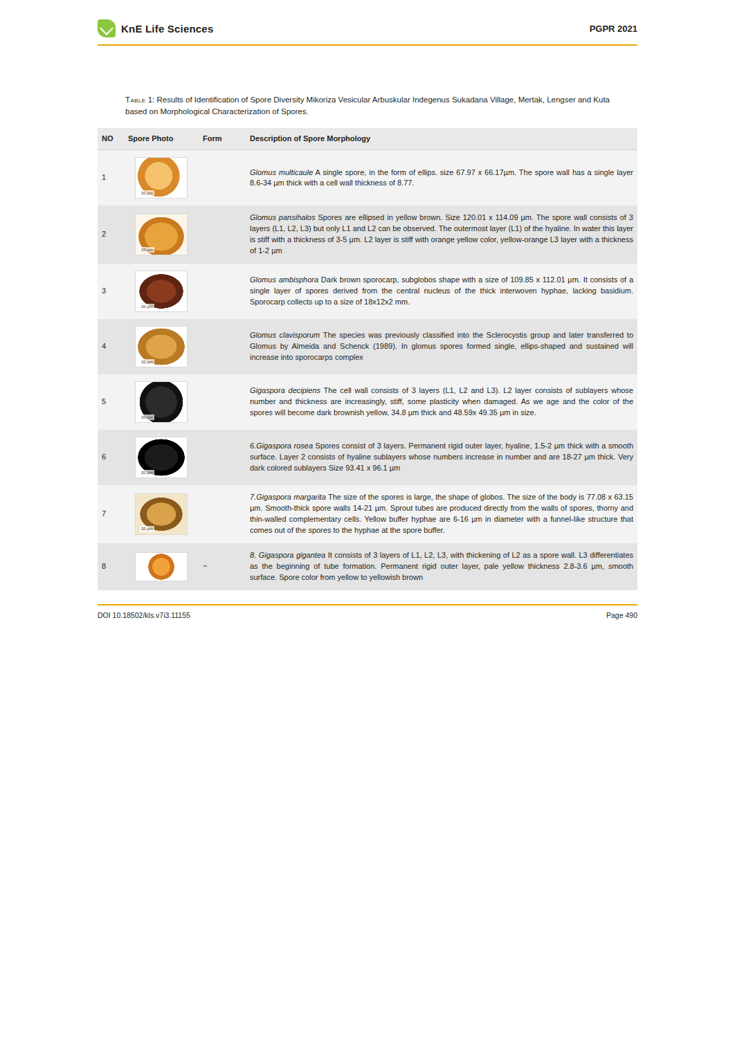KnE Life Sciences
PGPR 2021
Table 1: Results of Identification of Spore Diversity Mikoriza Vesicular Arbuskular Indegenus Sukadana Village, Mertak, Lengser and Kuta based on Morphological Characterization of Spores.
| NO | Spore Photo | Form | Description of Spore Morphology |
| --- | --- | --- | --- |
| 1 | 20 µm | | Glomus multicaule A single spore, in the form of ellips. size 67.97 x 66.17µm. The spore wall has a single layer 8.6-34 µm thick with a cell wall thickness of 8.77. |
| 2 | 20 µm | | Glomus pansihalos Spores are ellipsed in yellow brown. Size 120.01 x 114.09 µm. The spore wall consists of 3 layers (L1, L2, L3) but only L1 and L2 can be observed. The outermost layer (L1) of the hyaline. In water this layer is stiff with a thickness of 3-5 µm. L2 layer is stiff with orange yellow color, yellow-orange L3 layer with a thickness of 1-2 µm |
| 3 | 20 µm | | Glomus ambisphora Dark brown sporocarp, subglobos shape with a size of 109.85 x 112.01 µm. It consists of a single layer of spores derived from the central nucleus of the thick interwoven hyphae, lacking basidium. Sporocarp collects up to a size of 18x12x2 mm. |
| 4 | 20 µm | | Glomus clavisporum The species was previously classified into the Sclerocystis group and later transferred to Glomus by Almeida and Schenck (1989). In glomus spores formed single, ellips-shaped and sustained will increase into sporocarps complex |
| 5 | 20 µm | | Gigaspora decipiens The cell wall consists of 3 layers (L1, L2 and L3). L2 layer consists of sublayers whose number and thickness are increasingly, stiff, some plasticity when damaged. As we age and the color of the spores will become dark brownish yellow, 34.8 µm thick and 48.59x 49.35 µm in size. |
| 6 | 20 µm | | 6.Gigaspora rosea Spores consist of 3 layers. Permanent rigid outer layer, hyaline, 1.5-2 µm thick with a smooth surface. Layer 2 consists of hyaline sublayers whose numbers increase in number and are 18-27 µm thick. Very dark colored sublayers Size 93.41 x 96.1 µm |
| 7 | 20 µm | | 7.Gigaspora margarita The size of the spores is large, the shape of globos. The size of the body is 77.08 x 63.15 µm. Smooth-thick spore walls 14-21 µm. Sprout tubes are produced directly from the walls of spores, thorny and thin-walled complementary cells. Yellow buffer hyphae are 6-16 µm in diameter with a funnel-like structure that comes out of the spores to the hyphae at the spore buffer. |
| 8 | | ~ | 8. Gigaspora gigantea It consists of 3 layers of L1, L2, L3, with thickening of L2 as a spore wall. L3 differentiates as the beginning of tube formation. Permanent rigid outer layer, pale yellow thickness 2.8-3.6 µm, smooth surface. Spore color from yellow to yellowish brown |
DOI 10.18502/kls.v7i3.11155
Page 490